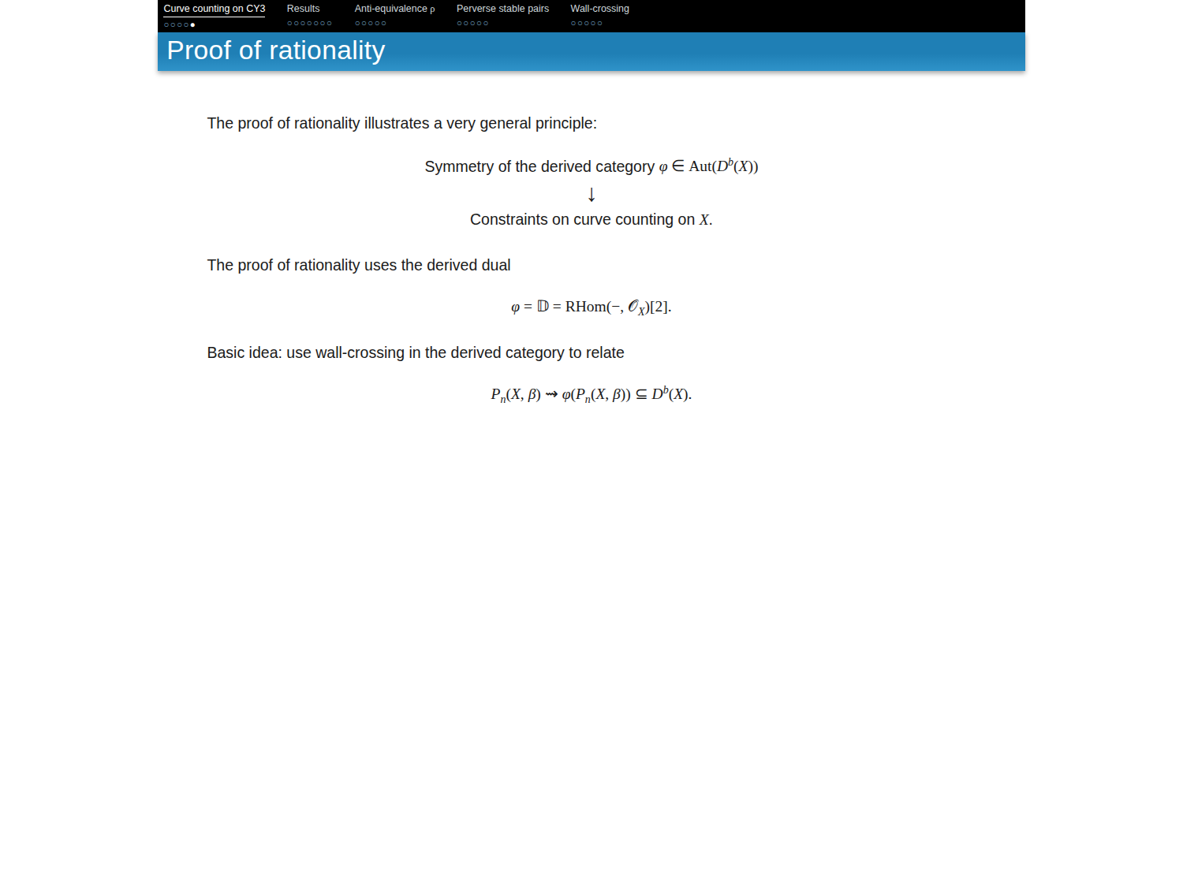Curve counting on CY3 ○○○○●
Results ○○○○○○○
Anti-equivalence ρ ○○○○○
Perverse stable pairs ○○○○○
Wall-crossing ○○○○○
Proof of rationality
The proof of rationality illustrates a very general principle:
Symmetry of the derived category φ ∈ Aut(Db(X))
↓
Constraints on curve counting on X.
The proof of rationality uses the derived dual
φ = 𝔻 = RHom(−, 𝒪X)[2].
Basic idea: use wall-crossing in the derived category to relate
Pn(X, β) ⇝ φ(Pn(X, β)) ⊆ Db(X).